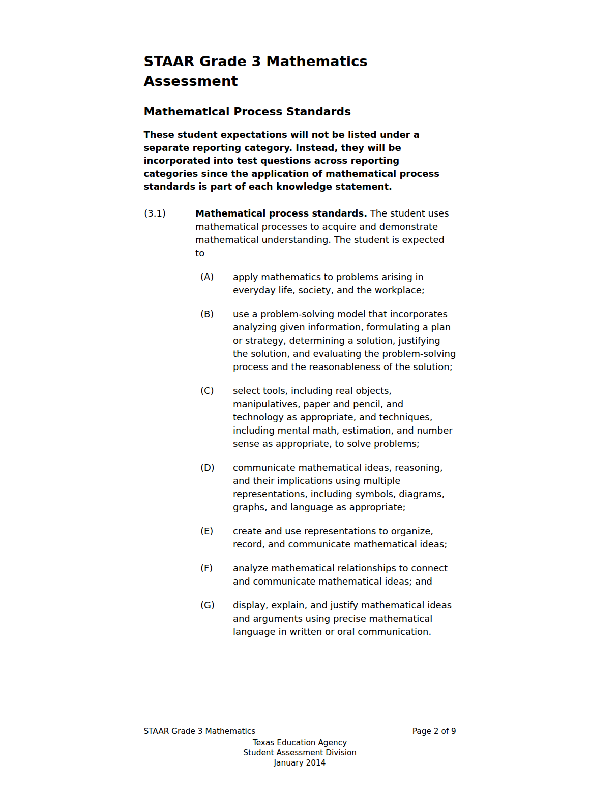STAAR Grade 3 Mathematics Assessment
Mathematical Process Standards
These student expectations will not be listed under a separate reporting category. Instead, they will be incorporated into test questions across reporting categories since the application of mathematical process standards is part of each knowledge statement.
(3.1)
Mathematical process standards. The student uses mathematical processes to acquire and demonstrate mathematical understanding. The student is expected to
(A)
apply mathematics to problems arising in everyday life, society, and the workplace;
(B)
use a problem-solving model that incorporates analyzing given information, formulating a plan or strategy, determining a solution, justifying the solution, and evaluating the problem-solving process and the reasonableness of the solution;
(C)
select tools, including real objects, manipulatives, paper and pencil, and technology as appropriate, and techniques, including mental math, estimation, and number sense as appropriate, to solve problems;
(D)
communicate mathematical ideas, reasoning, and their implications using multiple representations, including symbols, diagrams, graphs, and language as appropriate;
(E)
create and use representations to organize, record, and communicate mathematical ideas;
(F)
analyze mathematical relationships to connect and communicate mathematical ideas; and
(G)
display, explain, and justify mathematical ideas and arguments using precise mathematical language in written or oral communication.
STAAR Grade 3 Mathematics Page 2 of 9
Texas Education Agency
Student Assessment Division
January 2014